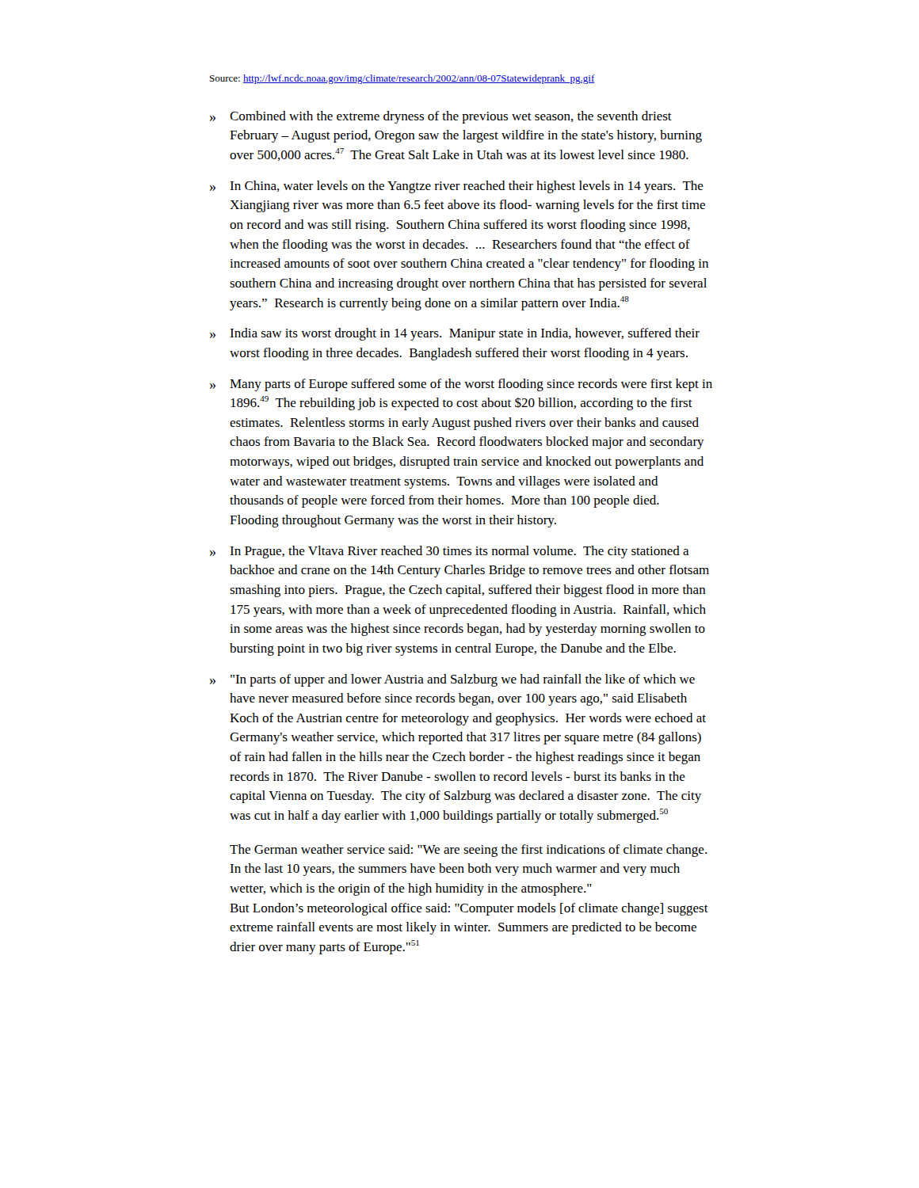Source: http://lwf.ncdc.noaa.gov/img/climate/research/2002/ann/08-07Statewideprank_pg.gif
Combined with the extreme dryness of the previous wet season, the seventh driest February – August period, Oregon saw the largest wildfire in the state's history, burning over 500,000 acres.47 The Great Salt Lake in Utah was at its lowest level since 1980.
In China, water levels on the Yangtze river reached their highest levels in 14 years. The Xiangjiang river was more than 6.5 feet above its flood- warning levels for the first time on record and was still rising. Southern China suffered its worst flooding since 1998, when the flooding was the worst in decades. ... Researchers found that “the effect of increased amounts of soot over southern China created a "clear tendency" for flooding in southern China and increasing drought over northern China that has persisted for several years.” Research is currently being done on a similar pattern over India.48
India saw its worst drought in 14 years. Manipur state in India, however, suffered their worst flooding in three decades. Bangladesh suffered their worst flooding in 4 years.
Many parts of Europe suffered some of the worst flooding since records were first kept in 1896.49 The rebuilding job is expected to cost about $20 billion, according to the first estimates. Relentless storms in early August pushed rivers over their banks and caused chaos from Bavaria to the Black Sea. Record floodwaters blocked major and secondary motorways, wiped out bridges, disrupted train service and knocked out powerplants and water and wastewater treatment systems. Towns and villages were isolated and thousands of people were forced from their homes. More than 100 people died. Flooding throughout Germany was the worst in their history.
In Prague, the Vltava River reached 30 times its normal volume. The city stationed a backhoe and crane on the 14th Century Charles Bridge to remove trees and other flotsam smashing into piers. Prague, the Czech capital, suffered their biggest flood in more than 175 years, with more than a week of unprecedented flooding in Austria. Rainfall, which in some areas was the highest since records began, had by yesterday morning swollen to bursting point in two big river systems in central Europe, the Danube and the Elbe.
"In parts of upper and lower Austria and Salzburg we had rainfall the like of which we have never measured before since records began, over 100 years ago," said Elisabeth Koch of the Austrian centre for meteorology and geophysics. Her words were echoed at Germany's weather service, which reported that 317 litres per square metre (84 gallons) of rain had fallen in the hills near the Czech border - the highest readings since it began records in 1870. The River Danube - swollen to record levels - burst its banks in the capital Vienna on Tuesday. The city of Salzburg was declared a disaster zone. The city was cut in half a day earlier with 1,000 buildings partially or totally submerged.50
The German weather service said: "We are seeing the first indications of climate change. In the last 10 years, the summers have been both very much warmer and very much wetter, which is the origin of the high humidity in the atmosphere."
But London’s meteorological office said: "Computer models [of climate change] suggest extreme rainfall events are most likely in winter. Summers are predicted to be become drier over many parts of Europe."51